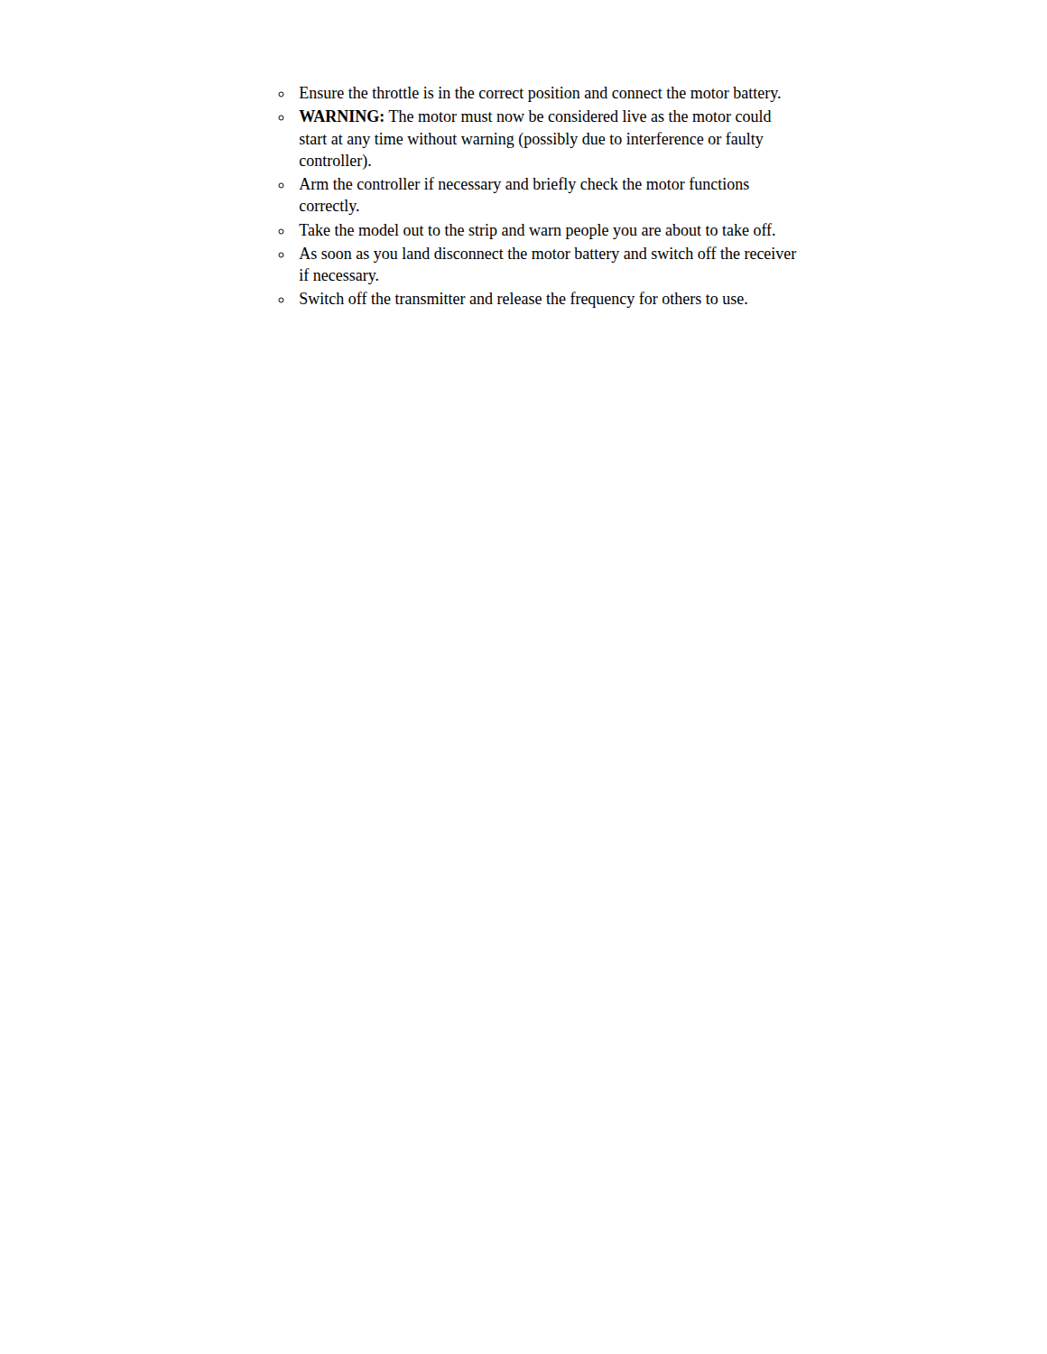Ensure the throttle is in the correct position and connect the motor battery.
WARNING: The motor must now be considered live as the motor could start at any time without warning (possibly due to interference or faulty controller).
Arm the controller if necessary and briefly check the motor functions correctly.
Take the model out to the strip and warn people you are about to take off.
As soon as you land disconnect the motor battery and switch off the receiver if necessary.
Switch off the transmitter and release the frequency for others to use.